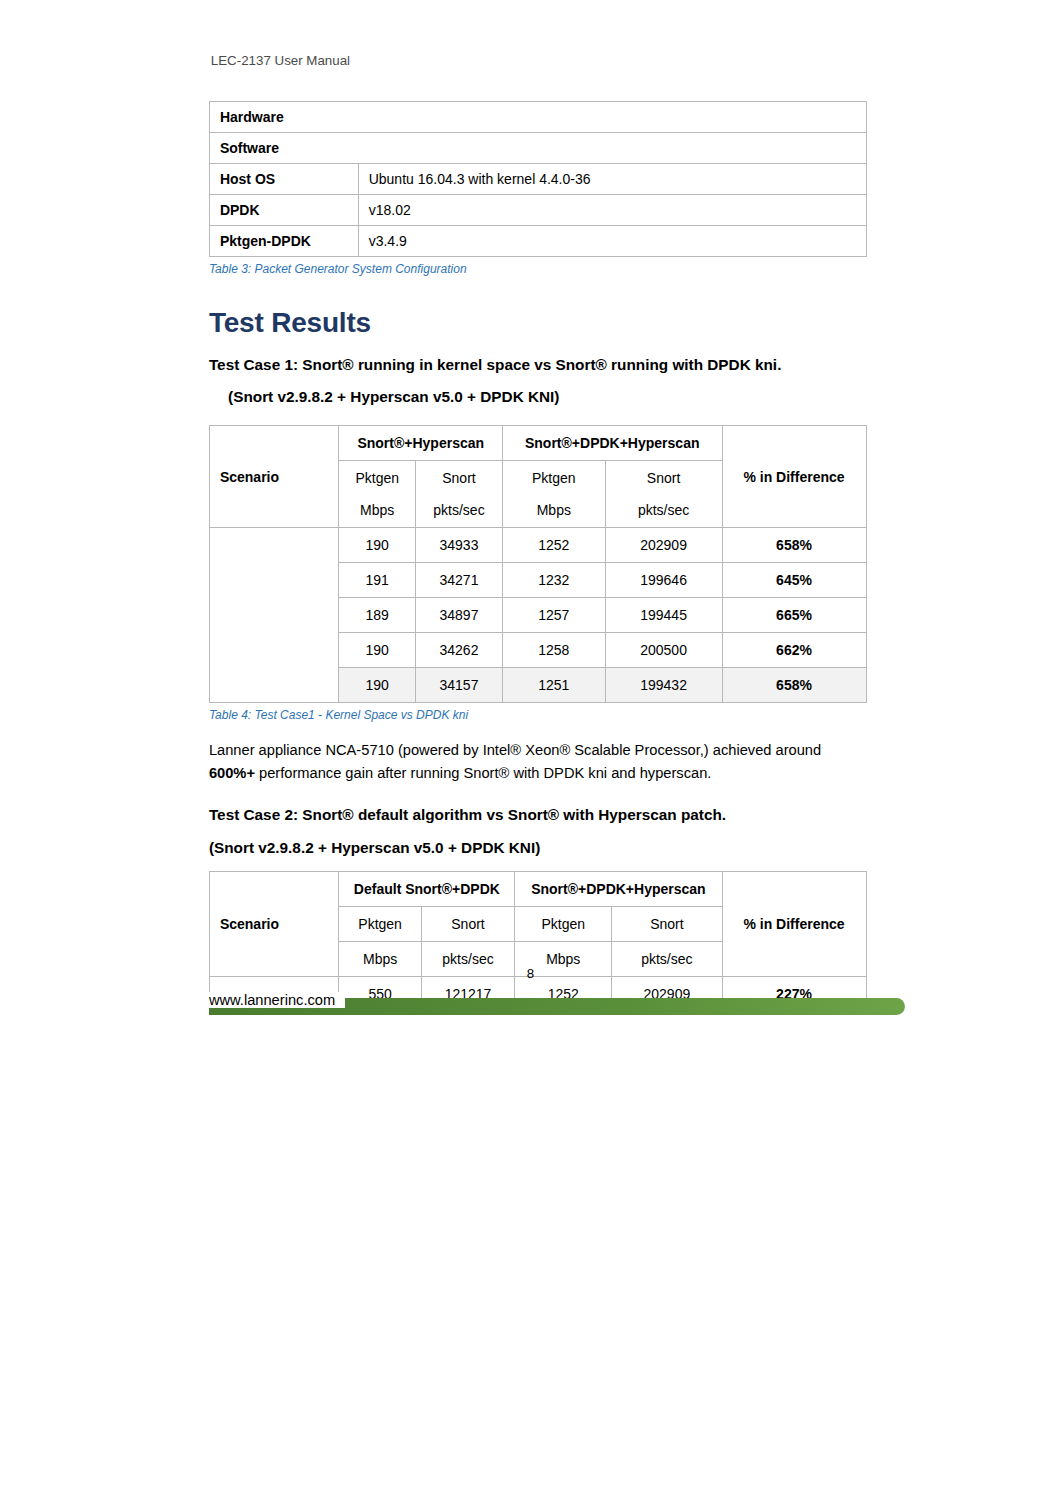LEC-2137 User Manual
| Hardware |
| --- |
| Software |
| Host OS | Ubuntu 16.04.3 with kernel 4.4.0-36 |
| DPDK | v18.02 |
| Pktgen-DPDK | v3.4.9 |
Table 3: Packet Generator System Configuration
Test Results
Test Case 1: Snort® running in kernel space vs Snort® running with DPDK kni.
(Snort v2.9.8.2 + Hyperscan v5.0 + DPDK KNI)
| Scenario | Snort®+Hyperscan | Snort®+DPDK+Hyperscan | % in Difference |
| --- | --- | --- | --- |
| Pktgen Mbps | Snort pkts/sec | Pktgen Mbps | Snort pkts/sec |
| | 190 | 34933 | 1252 | 202909 | 658% |
| 191 | 34271 | 1232 | 199646 | 645% |
| 189 | 34897 | 1257 | 199445 | 665% |
| 190 | 34262 | 1258 | 200500 | 662% |
| 190 | 34157 | 1251 | 199432 | 658% |
Table 4: Test Case1 - Kernel Space vs DPDK kni
Lanner appliance NCA-5710 (powered by Intel® Xeon® Scalable Processor,) achieved around 600%+ performance gain after running Snort® with DPDK kni and hyperscan.
Test Case 2: Snort® default algorithm vs Snort® with Hyperscan patch.
(Snort v2.9.8.2 + Hyperscan v5.0 + DPDK KNI)
| Scenario | Default Snort®+DPDK | Snort®+DPDK+Hyperscan | % in Difference |
| --- | --- | --- | --- |
| Pktgen | Snort | Pktgen | Snort |
| Mbps | pkts/sec | Mbps | pkts/sec |
| | 550 | 121217 | 1252 | 202909 | 227% |
8
www.lannerinc.com